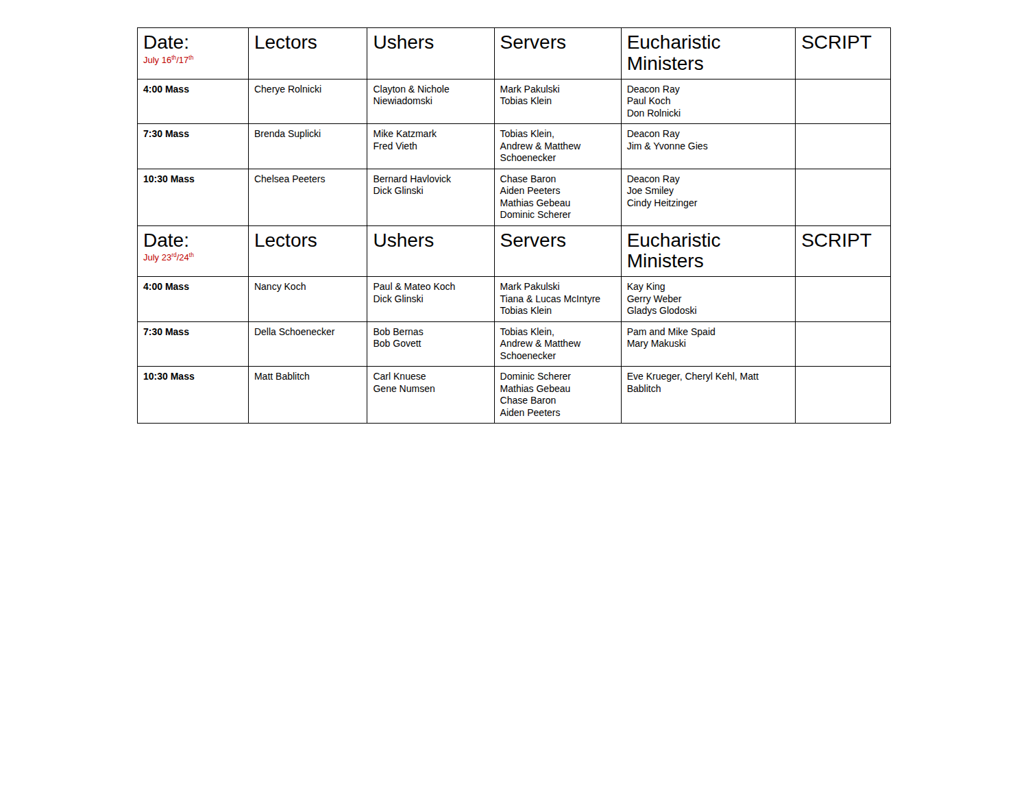| Date: July 16 th /17 th | Lectors | Ushers | Servers | Eucharistic Ministers | SCRIPT |
| 4:00 Mass | Cherye Rolnicki | Clayton & Nichole Niewiadomski | Mark Pakulski Tobias Klein | Deacon Ray Paul Koch Don Rolnicki | |
| 7:30 Mass | Brenda Suplicki | Mike Katzmark Fred Vieth | Tobias Klein, Andrew & Matthew Schoenecker | Deacon Ray Jim & Yvonne Gies | |
| 10:30 Mass | Chelsea Peeters | Bernard Havlovick Dick Glinski | Chase Baron Aiden Peeters Mathias Gebeau Dominic Scherer | Deacon Ray Joe Smiley Cindy Heitzinger | |
| Date: July 23 rd /24 th | Lectors | Ushers | Servers | Eucharistic Ministers | SCRIPT |
| 4:00 Mass | Nancy Koch | Paul & Mateo Koch Dick Glinski | Mark Pakulski Tiana & Lucas McIntyre Tobias Klein | Kay King Gerry Weber Gladys Glodoski | |
| 7:30 Mass | Della Schoenecker | Bob Bernas Bob Govett | Tobias Klein, Andrew & Matthew Schoenecker | Pam and Mike Spaid Mary Makuski | |
| 10:30 Mass | Matt Bablitch | Carl Knuese Gene Numsen | Dominic Scherer Mathias Gebeau Chase Baron Aiden Peeters | Eve Krueger, Cheryl Kehl, Matt Bablitch | |